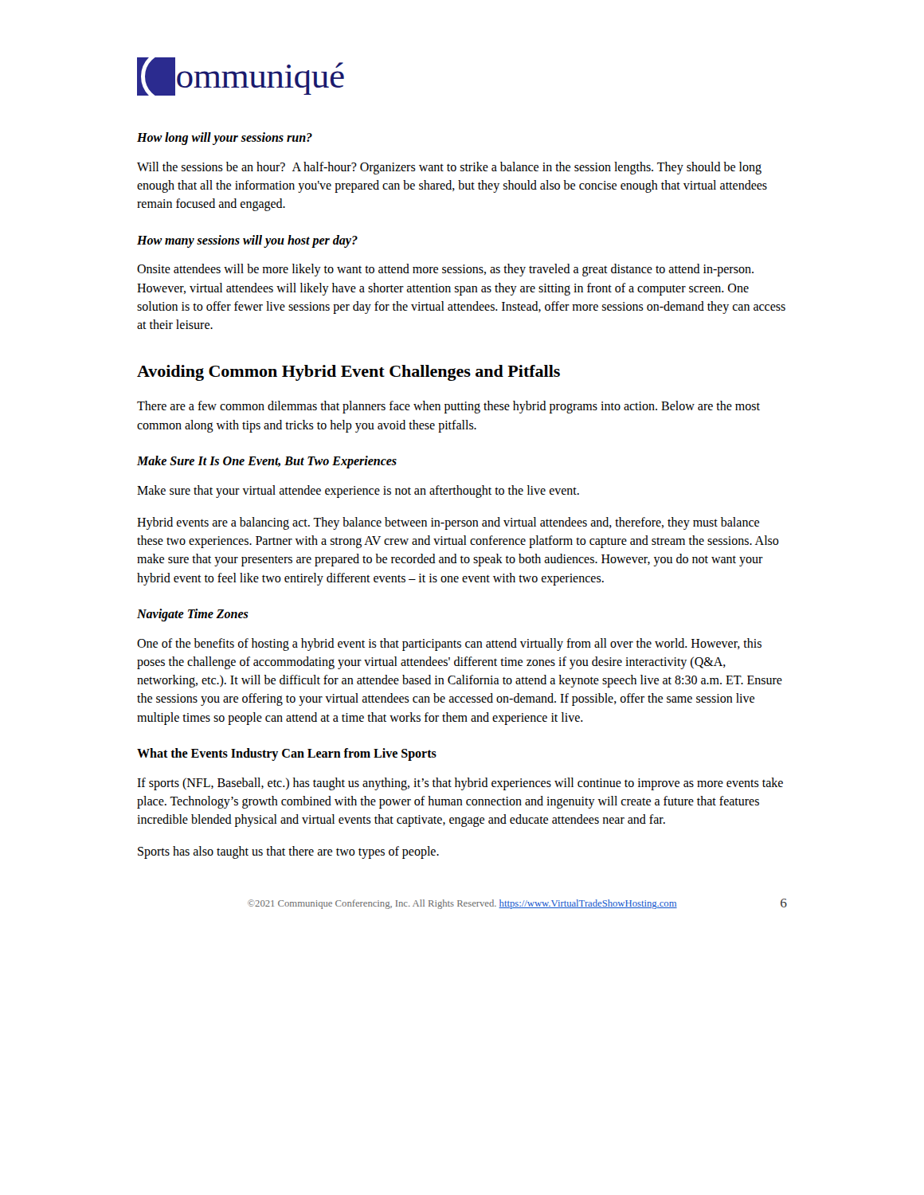ommuniqué
How long will your sessions run?
Will the sessions be an hour? A half-hour? Organizers want to strike a balance in the session lengths. They should be long enough that all the information you've prepared can be shared, but they should also be concise enough that virtual attendees remain focused and engaged.
How many sessions will you host per day?
Onsite attendees will be more likely to want to attend more sessions, as they traveled a great distance to attend in-person. However, virtual attendees will likely have a shorter attention span as they are sitting in front of a computer screen. One solution is to offer fewer live sessions per day for the virtual attendees. Instead, offer more sessions on-demand they can access at their leisure.
Avoiding Common Hybrid Event Challenges and Pitfalls
There are a few common dilemmas that planners face when putting these hybrid programs into action. Below are the most common along with tips and tricks to help you avoid these pitfalls.
Make Sure It Is One Event, But Two Experiences
Make sure that your virtual attendee experience is not an afterthought to the live event.
Hybrid events are a balancing act. They balance between in-person and virtual attendees and, therefore, they must balance these two experiences. Partner with a strong AV crew and virtual conference platform to capture and stream the sessions. Also make sure that your presenters are prepared to be recorded and to speak to both audiences. However, you do not want your hybrid event to feel like two entirely different events – it is one event with two experiences.
Navigate Time Zones
One of the benefits of hosting a hybrid event is that participants can attend virtually from all over the world. However, this poses the challenge of accommodating your virtual attendees' different time zones if you desire interactivity (Q&A, networking, etc.). It will be difficult for an attendee based in California to attend a keynote speech live at 8:30 a.m. ET. Ensure the sessions you are offering to your virtual attendees can be accessed on-demand. If possible, offer the same session live multiple times so people can attend at a time that works for them and experience it live.
What the Events Industry Can Learn from Live Sports
If sports (NFL, Baseball, etc.) has taught us anything, it’s that hybrid experiences will continue to improve as more events take place. Technology’s growth combined with the power of human connection and ingenuity will create a future that features incredible blended physical and virtual events that captivate, engage and educate attendees near and far.
Sports has also taught us that there are two types of people.
©2021 Communique Conferencing, Inc. All Rights Reserved. https://www.VirtualTradeShowHosting.com 6